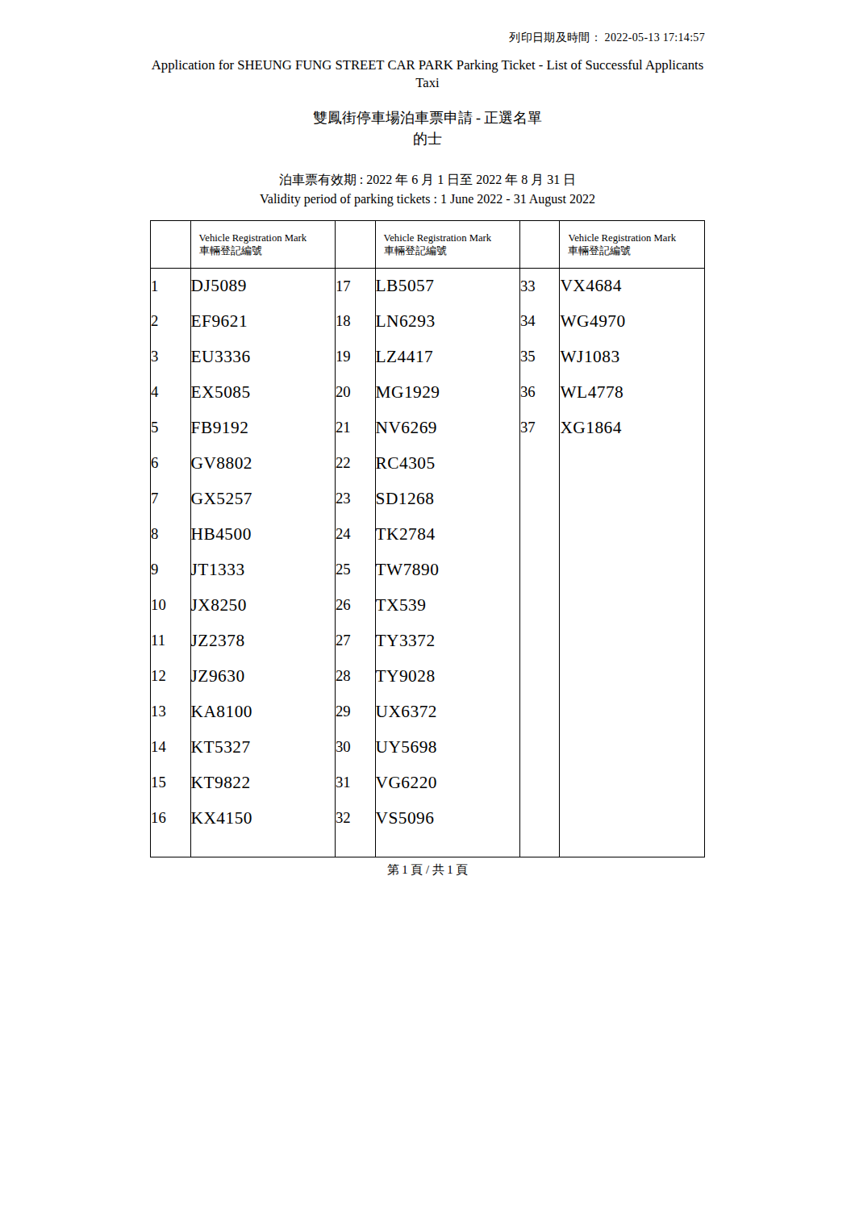列印日期及時間： 2022-05-13 17:14:57
Application for SHEUNG FUNG STREET CAR PARK Parking Ticket - List of Successful Applicants
Taxi
雙鳳街停車場泊車票申請 - 正選名單
的士
泊車票有效期 : 2022 年 6 月 1 日至 2022 年 8 月 31 日
Validity period of parking tickets : 1 June 2022 - 31 August 2022
| | Vehicle Registration Mark 車輛登記編號 | | Vehicle Registration Mark 車輛登記編號 | | Vehicle Registration Mark 車輛登記編號 |
| --- | --- | --- | --- | --- | --- |
| 1 | DJ5089 | 17 | LB5057 | 33 | VX4684 |
| 2 | EF9621 | 18 | LN6293 | 34 | WG4970 |
| 3 | EU3336 | 19 | LZ4417 | 35 | WJ1083 |
| 4 | EX5085 | 20 | MG1929 | 36 | WL4778 |
| 5 | FB9192 | 21 | NV6269 | 37 | XG1864 |
| 6 | GV8802 | 22 | RC4305 | | |
| 7 | GX5257 | 23 | SD1268 | | |
| 8 | HB4500 | 24 | TK2784 | | |
| 9 | JT1333 | 25 | TW7890 | | |
| 10 | JX8250 | 26 | TX539 | | |
| 11 | JZ2378 | 27 | TY3372 | | |
| 12 | JZ9630 | 28 | TY9028 | | |
| 13 | KA8100 | 29 | UX6372 | | |
| 14 | KT5327 | 30 | UY5698 | | |
| 15 | KT9822 | 31 | VG6220 | | |
| 16 | KX4150 | 32 | VS5096 | | |
第 1 頁 / 共 1 頁